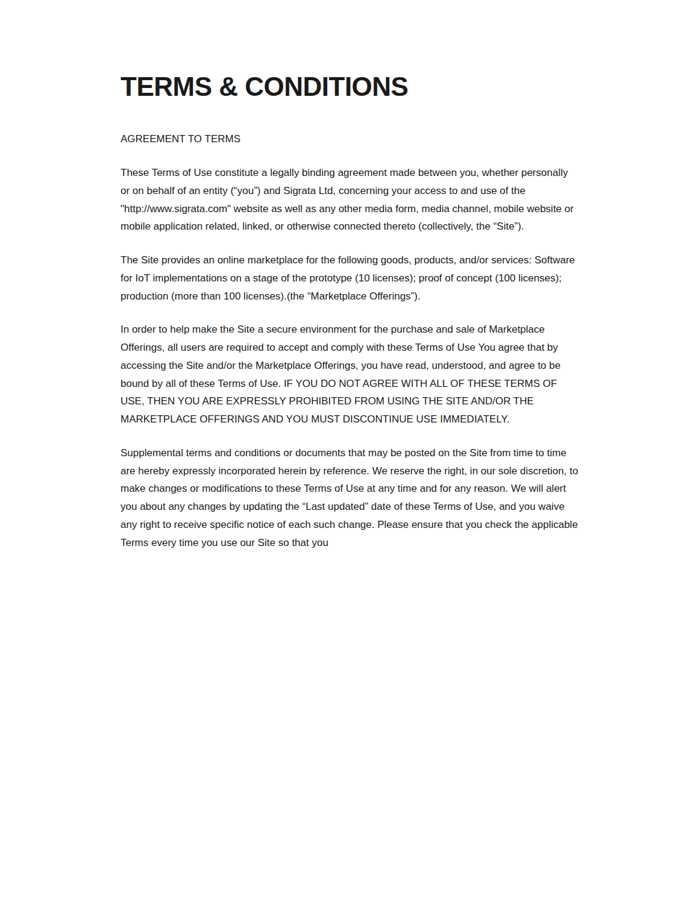TERMS & CONDITIONS
AGREEMENT TO TERMS
These Terms of Use constitute a legally binding agreement made between you, whether personally or on behalf of an entity (“you”) and Sigrata Ltd, concerning your access to and use of the "http://www.sigrata.com" website as well as any other media form, media channel, mobile website or mobile application related, linked, or otherwise connected thereto (collectively, the “Site”).
The Site provides an online marketplace for the following goods, products, and/or services: Software for IoT implementations on a stage of the prototype (10 licenses); proof of concept (100 licenses); production (more than 100 licenses).(the “Marketplace Offerings”).
In order to help make the Site a secure environment for the purchase and sale of Marketplace Offerings, all users are required to accept and comply with these Terms of Use You agree that by accessing the Site and/or the Marketplace Offerings, you have read, understood, and agree to be bound by all of these Terms of Use. IF YOU DO NOT AGREE WITH ALL OF THESE TERMS OF USE, THEN YOU ARE EXPRESSLY PROHIBITED FROM USING THE SITE AND/OR THE MARKETPLACE OFFERINGS AND YOU MUST DISCONTINUE USE IMMEDIATELY.
Supplemental terms and conditions or documents that may be posted on the Site from time to time are hereby expressly incorporated herein by reference. We reserve the right, in our sole discretion, to make changes or modifications to these Terms of Use at any time and for any reason. We will alert you about any changes by updating the “Last updated” date of these Terms of Use, and you waive any right to receive specific notice of each such change. Please ensure that you check the applicable Terms every time you use our Site so that you